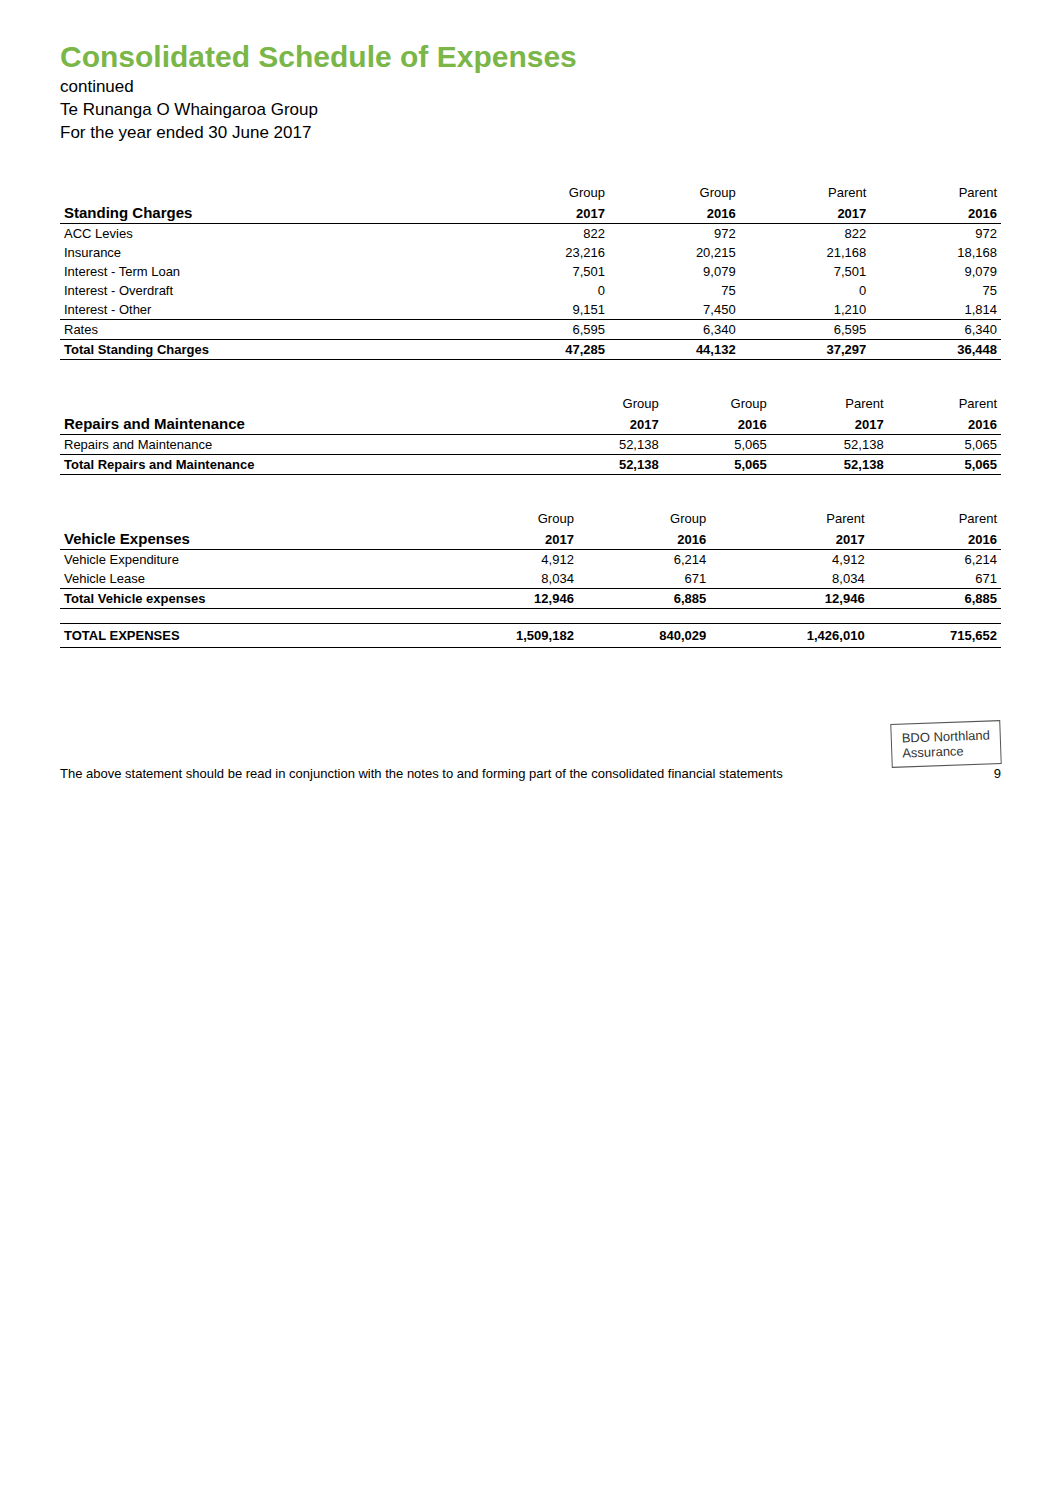Consolidated Schedule of Expenses
continued
Te Runanga O Whaingaroa Group
For the year ended 30 June 2017
| | Group | Group | Parent | Parent |
| --- | --- | --- | --- | --- |
| Standing Charges | 2017 | 2016 | 2017 | 2016 |
| ACC Levies | 822 | 972 | 822 | 972 |
| Insurance | 23,216 | 20,215 | 21,168 | 18,168 |
| Interest - Term Loan | 7,501 | 9,079 | 7,501 | 9,079 |
| Interest - Overdraft | 0 | 75 | 0 | 75 |
| Interest - Other | 9,151 | 7,450 | 1,210 | 1,814 |
| Rates | 6,595 | 6,340 | 6,595 | 6,340 |
| Total Standing Charges | 47,285 | 44,132 | 37,297 | 36,448 |
| | Group | Group | Parent | Parent |
| --- | --- | --- | --- | --- |
| Repairs and Maintenance | 2017 | 2016 | 2017 | 2016 |
| Repairs and Maintenance | 52,138 | 5,065 | 52,138 | 5,065 |
| Total Repairs and Maintenance | 52,138 | 5,065 | 52,138 | 5,065 |
| | Group | Group | Parent | Parent |
| --- | --- | --- | --- | --- |
| Vehicle Expenses | 2017 | 2016 | 2017 | 2016 |
| Vehicle Expenditure | 4,912 | 6,214 | 4,912 | 6,214 |
| Vehicle Lease | 8,034 | 671 | 8,034 | 671 |
| Total Vehicle expenses | 12,946 | 6,885 | 12,946 | 6,885 |
| TOTAL EXPENSES | 1,509,182 | 840,029 | 1,426,010 | 715,652 |
BDO Northland
Assurance
The above statement should be read in conjunction with the notes to and forming part of the consolidated financial statements 9